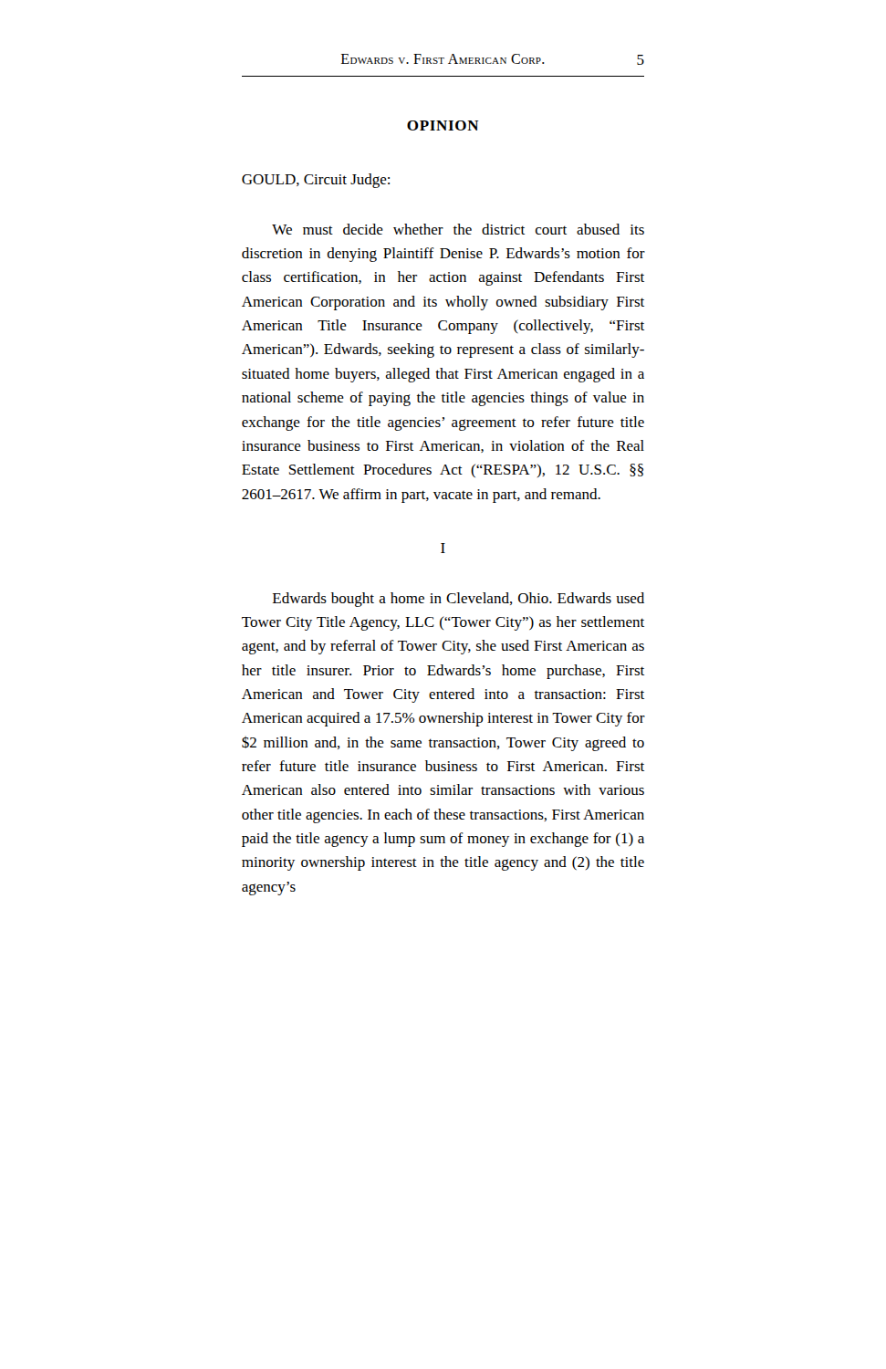Edwards v. First American Corp. 5
Opinion
GOULD, Circuit Judge:
We must decide whether the district court abused its discretion in denying Plaintiff Denise P. Edwards’s motion for class certification, in her action against Defendants First American Corporation and its wholly owned subsidiary First American Title Insurance Company (collectively, “First American”). Edwards, seeking to represent a class of similarly-situated home buyers, alleged that First American engaged in a national scheme of paying the title agencies things of value in exchange for the title agencies’ agreement to refer future title insurance business to First American, in violation of the Real Estate Settlement Procedures Act (“RESPA”), 12 U.S.C. §§ 2601–2617. We affirm in part, vacate in part, and remand.
I
Edwards bought a home in Cleveland, Ohio. Edwards used Tower City Title Agency, LLC (“Tower City”) as her settlement agent, and by referral of Tower City, she used First American as her title insurer. Prior to Edwards’s home purchase, First American and Tower City entered into a transaction: First American acquired a 17.5% ownership interest in Tower City for $2 million and, in the same transaction, Tower City agreed to refer future title insurance business to First American. First American also entered into similar transactions with various other title agencies. In each of these transactions, First American paid the title agency a lump sum of money in exchange for (1) a minority ownership interest in the title agency and (2) the title agency’s